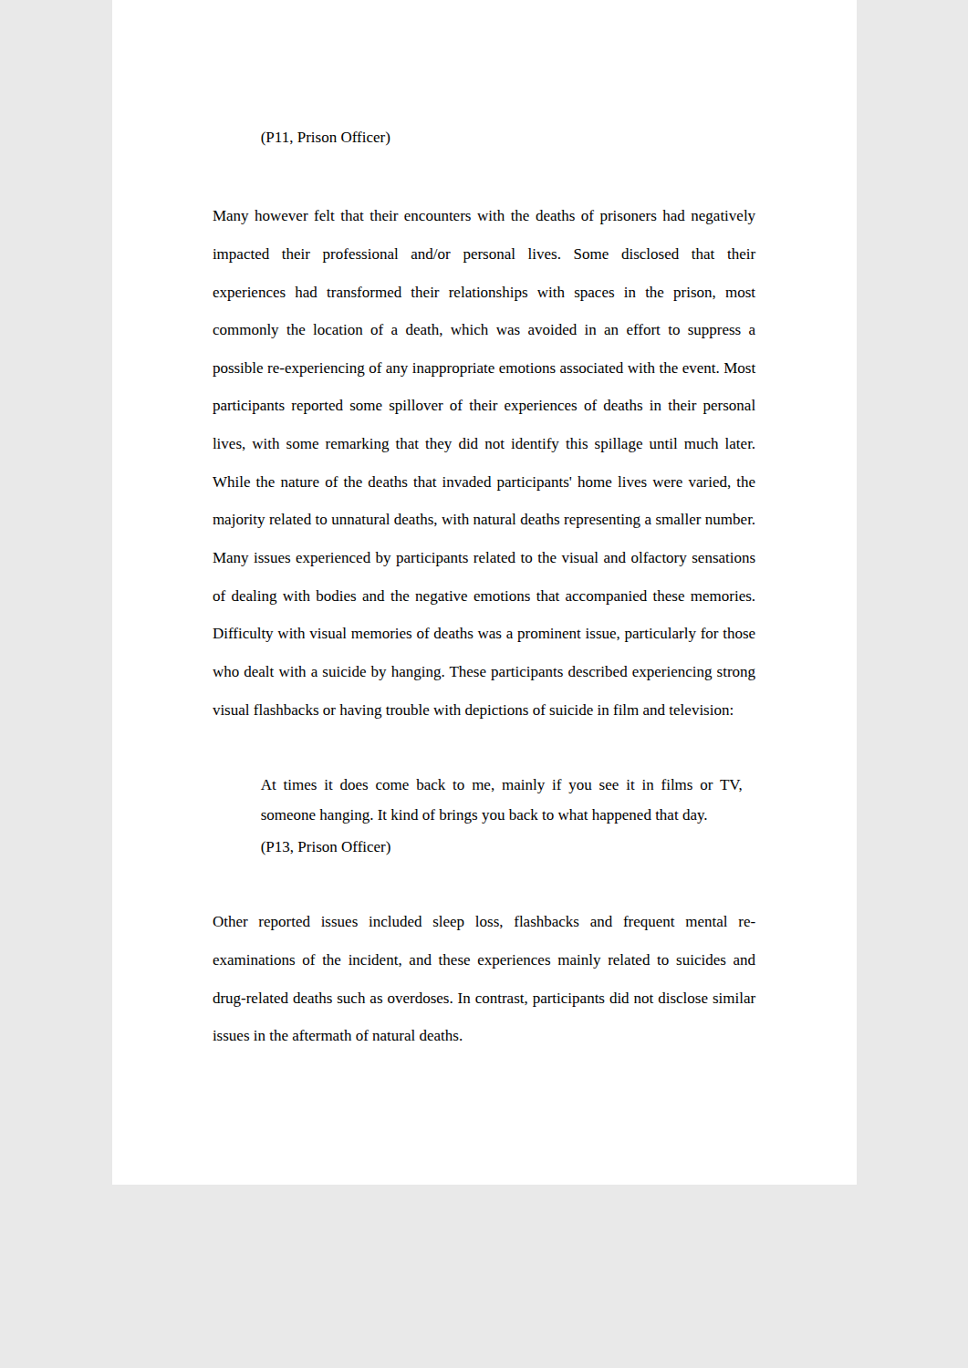(P11, Prison Officer)
Many however felt that their encounters with the deaths of prisoners had negatively impacted their professional and/or personal lives. Some disclosed that their experiences had transformed their relationships with spaces in the prison, most commonly the location of a death, which was avoided in an effort to suppress a possible re-experiencing of any inappropriate emotions associated with the event. Most participants reported some spillover of their experiences of deaths in their personal lives, with some remarking that they did not identify this spillage until much later. While the nature of the deaths that invaded participants' home lives were varied, the majority related to unnatural deaths, with natural deaths representing a smaller number. Many issues experienced by participants related to the visual and olfactory sensations of dealing with bodies and the negative emotions that accompanied these memories. Difficulty with visual memories of deaths was a prominent issue, particularly for those who dealt with a suicide by hanging. These participants described experiencing strong visual flashbacks or having trouble with depictions of suicide in film and television:
At times it does come back to me, mainly if you see it in films or TV, someone hanging. It kind of brings you back to what happened that day.
(P13, Prison Officer)
Other reported issues included sleep loss, flashbacks and frequent mental re-examinations of the incident, and these experiences mainly related to suicides and drug-related deaths such as overdoses. In contrast, participants did not disclose similar issues in the aftermath of natural deaths.